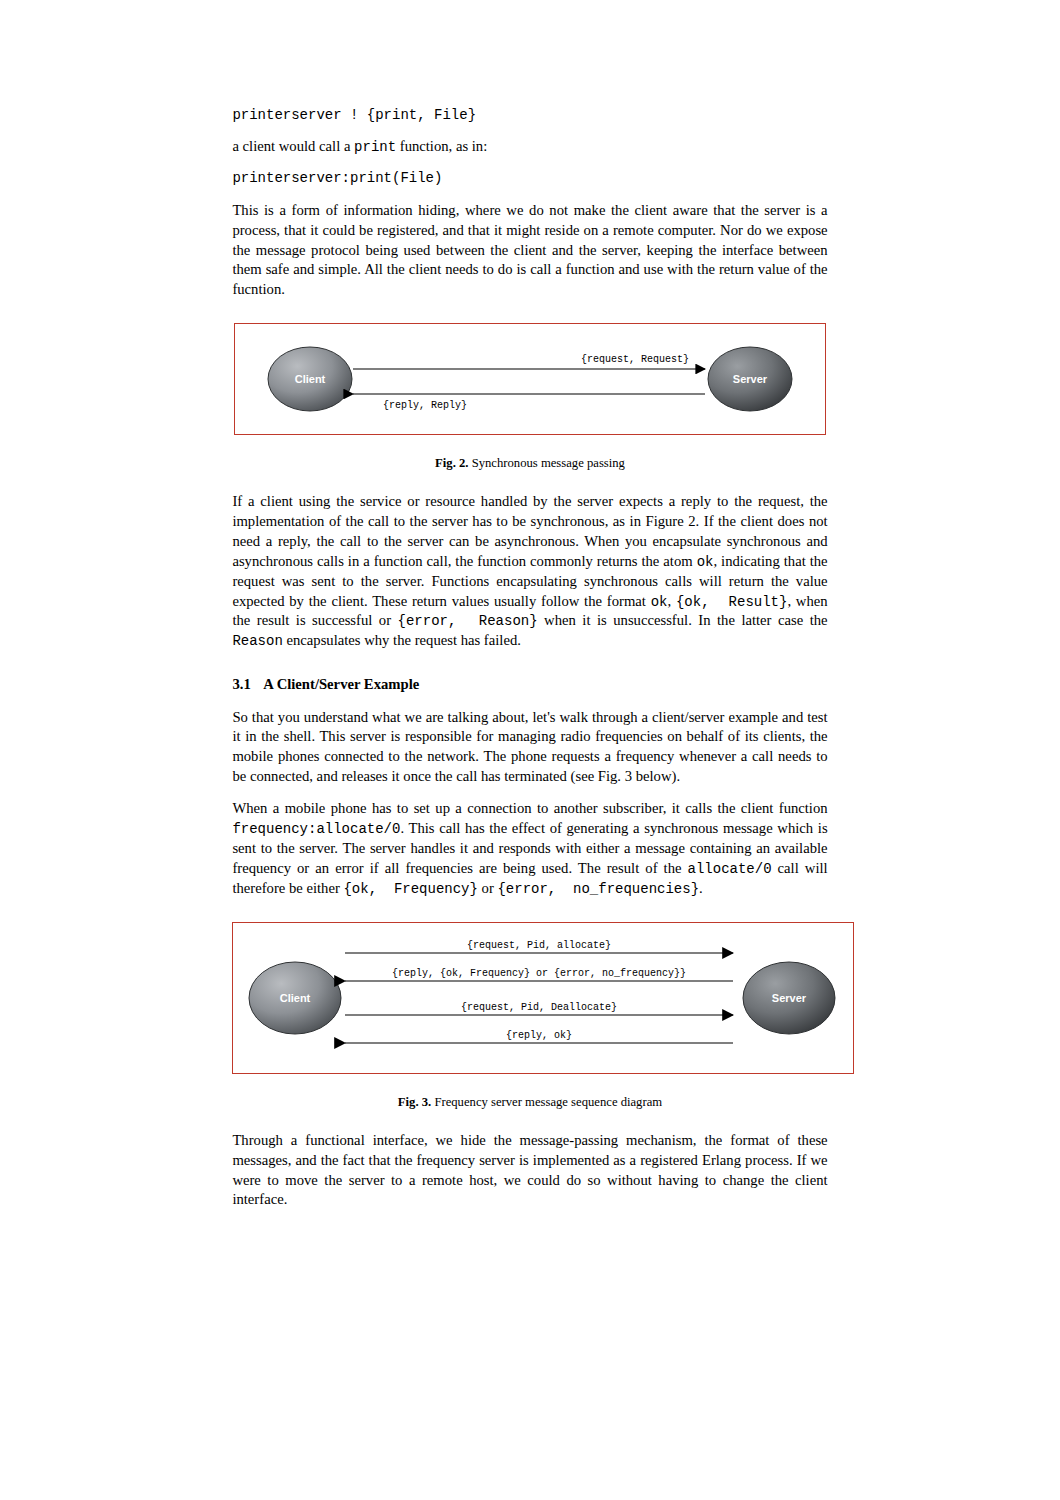printerserver ! {print, File}
a client would call a print function, as in:
printerserver:print(File)
This is a form of information hiding, where we do not make the client aware that the server is a process, that it could be registered, and that it might reside on a remote computer. Nor do we expose the message protocol being used between the client and the server, keeping the interface between them safe and simple. All the client needs to do is call a function and use with the return value of the fucntion.
Client Server {request, Request} {reply, Reply}
Fig. 2. Synchronous message passing
If a client using the service or resource handled by the server expects a reply to the request, the implementation of the call to the server has to be synchronous, as in Figure 2. If the client does not need a reply, the call to the server can be asynchronous. When you encapsulate synchronous and asynchronous calls in a function call, the function commonly returns the atom ok, indicating that the request was sent to the server. Functions encapsulating synchronous calls will return the value expected by the client. These return values usually follow the format ok, {ok, Result}, when the result is successful or {error, Reason} when it is unsuccessful. In the latter case the Reason encapsulates why the request has failed.
3.1 A Client/Server Example
So that you understand what we are talking about, let's walk through a client/server example and test it in the shell. This server is responsible for managing radio frequencies on behalf of its clients, the mobile phones connected to the network. The phone requests a frequency whenever a call needs to be connected, and releases it once the call has terminated (see Fig. 3 below).
When a mobile phone has to set up a connection to another subscriber, it calls the client function frequency:allocate/0. This call has the effect of generating a synchronous message which is sent to the server. The server handles it and responds with either a message containing an available frequency or an error if all frequencies are being used. The result of the allocate/0 call will therefore be either {ok, Frequency} or {error, no_frequencies}.
Client Server {request, Pid, allocate} {reply, {ok, Frequency} or {error, no_frequency}} {request, Pid, Deallocate} {reply, ok}
Fig. 3. Frequency server message sequence diagram
Through a functional interface, we hide the message-passing mechanism, the format of these messages, and the fact that the frequency server is implemented as a registered Erlang process. If we were to move the server to a remote host, we could do so without having to change the client interface.